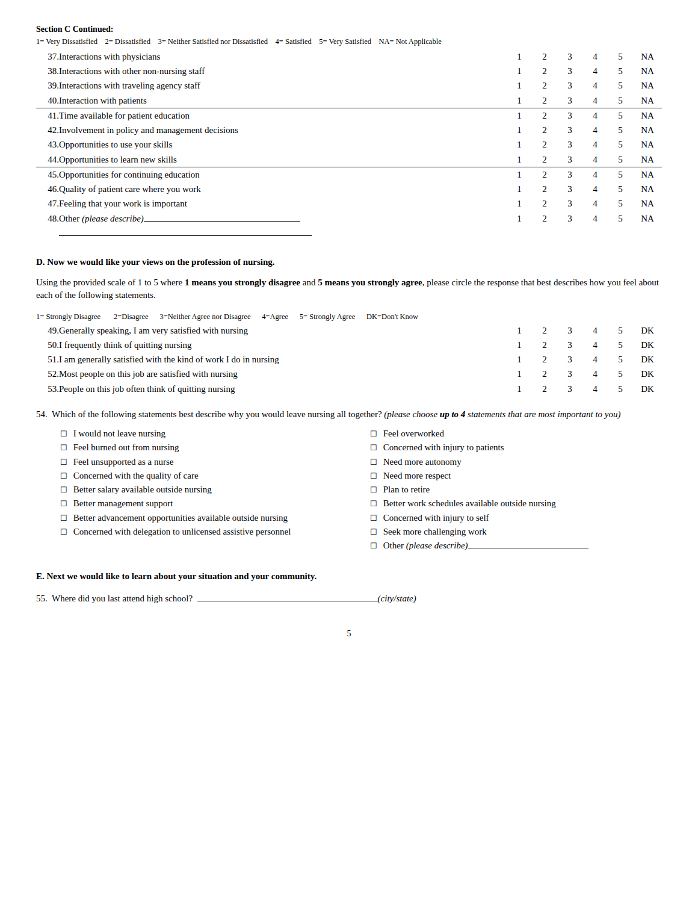Section C Continued:
1= Very Dissatisfied 2= Dissatisfied 3= Neither Satisfied nor Dissatisfied 4= Satisfied 5= Very Satisfied NA= Not Applicable
| 37. | Interactions with physicians | 1 | 2 | 3 | 4 | 5 | NA |
| 38. | Interactions with other non-nursing staff | 1 | 2 | 3 | 4 | 5 | NA |
| 39. | Interactions with traveling agency staff | 1 | 2 | 3 | 4 | 5 | NA |
| 40. | Interaction with patients | 1 | 2 | 3 | 4 | 5 | NA |
| 41. | Time available for patient education | 1 | 2 | 3 | 4 | 5 | NA |
| 42. | Involvement in policy and management decisions | 1 | 2 | 3 | 4 | 5 | NA |
| 43. | Opportunities to use your skills | 1 | 2 | 3 | 4 | 5 | NA |
| 44. | Opportunities to learn new skills | 1 | 2 | 3 | 4 | 5 | NA |
| 45. | Opportunities for continuing education | 1 | 2 | 3 | 4 | 5 | NA |
| 46. | Quality of patient care where you work | 1 | 2 | 3 | 4 | 5 | NA |
| 47. | Feeling that your work is important | 1 | 2 | 3 | 4 | 5 | NA |
| 48. | Other (please describe) | 1 | 2 | 3 | 4 | 5 | NA |
D. Now we would like your views on the profession of nursing.
Using the provided scale of 1 to 5 where 1 means you strongly disagree and 5 means you strongly agree, please circle the response that best describes how you feel about each of the following statements.
1= Strongly Disagree 2=Disagree 3=Neither Agree nor Disagree 4=Agree 5= Strongly Agree DK=Don't Know
| 49. | Generally speaking, I am very satisfied with nursing | 1 | 2 | 3 | 4 | 5 | DK |
| 50. | I frequently think of quitting nursing | 1 | 2 | 3 | 4 | 5 | DK |
| 51. | I am generally satisfied with the kind of work I do in nursing | 1 | 2 | 3 | 4 | 5 | DK |
| 52. | Most people on this job are satisfied with nursing | 1 | 2 | 3 | 4 | 5 | DK |
| 53. | People on this job often think of quitting nursing | 1 | 2 | 3 | 4 | 5 | DK |
54. Which of the following statements best describe why you would leave nursing all together? (please choose up to 4 statements that are most important to you)
☐ I would not leave nursing
☐ Feel burned out from nursing
☐ Feel unsupported as a nurse
☐ Concerned with the quality of care
☐ Better salary available outside nursing
☐ Better management support
☐ Better advancement opportunities available outside nursing
☐ Concerned with delegation to unlicensed assistive personnel
☐ Feel overworked
☐ Concerned with injury to patients
☐ Need more autonomy
☐ Need more respect
☐ Plan to retire
☐ Better work schedules available outside nursing
☐ Concerned with injury to self
☐ Seek more challenging work
☐ Other (please describe)
E. Next we would like to learn about your situation and your community.
55. Where did you last attend high school? (city/state)
5